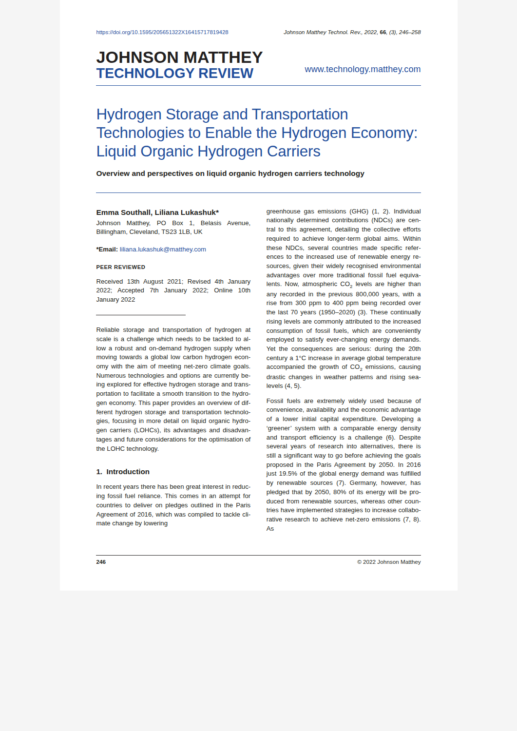https://doi.org/10.1595/205651322X16415717819428 Johnson Matthey Technol. Rev., 2022, 66, (3), 246–258
JOHNSON MATTHEY TECHNOLOGY REVIEW
www.technology.matthey.com
Hydrogen Storage and Transportation Technologies to Enable the Hydrogen Economy: Liquid Organic Hydrogen Carriers
Overview and perspectives on liquid organic hydrogen carriers technology
Emma Southall, Liliana Lukashuk*
Johnson Matthey, PO Box 1, Belasis Avenue, Billingham, Cleveland, TS23 1LB, UK
*Email: liliana.lukashuk@matthey.com
PEER REVIEWED
Received 13th August 2021; Revised 4th January 2022; Accepted 7th January 2022; Online 10th January 2022
Reliable storage and transportation of hydrogen at scale is a challenge which needs to be tackled to allow a robust and on-demand hydrogen supply when moving towards a global low carbon hydrogen economy with the aim of meeting net-zero climate goals. Numerous technologies and options are currently being explored for effective hydrogen storage and transportation to facilitate a smooth transition to the hydrogen economy. This paper provides an overview of different hydrogen storage and transportation technologies, focusing in more detail on liquid organic hydrogen carriers (LOHCs), its advantages and disadvantages and future considerations for the optimisation of the LOHC technology.
1. Introduction
In recent years there has been great interest in reducing fossil fuel reliance. This comes in an attempt for countries to deliver on pledges outlined in the Paris Agreement of 2016, which was compiled to tackle climate change by lowering
greenhouse gas emissions (GHG) (1, 2). Individual nationally determined contributions (NDCs) are central to this agreement, detailing the collective efforts required to achieve longer-term global aims. Within these NDCs, several countries made specific references to the increased use of renewable energy resources, given their widely recognised environmental advantages over more traditional fossil fuel equivalents. Now, atmospheric CO2 levels are higher than any recorded in the previous 800,000 years, with a rise from 300 ppm to 400 ppm being recorded over the last 70 years (1950–2020) (3). These continually rising levels are commonly attributed to the increased consumption of fossil fuels, which are conveniently employed to satisfy ever-changing energy demands. Yet the consequences are serious: during the 20th century a 1°C increase in average global temperature accompanied the growth of CO2 emissions, causing drastic changes in weather patterns and rising sea-levels (4, 5).
Fossil fuels are extremely widely used because of convenience, availability and the economic advantage of a lower initial capital expenditure. Developing a ‘greener’ system with a comparable energy density and transport efficiency is a challenge (6). Despite several years of research into alternatives, there is still a significant way to go before achieving the goals proposed in the Paris Agreement by 2050. In 2016 just 19.5% of the global energy demand was fulfilled by renewable sources (7). Germany, however, has pledged that by 2050, 80% of its energy will be produced from renewable sources, whereas other countries have implemented strategies to increase collaborative research to achieve net-zero emissions (7, 8). As
246 © 2022 Johnson Matthey